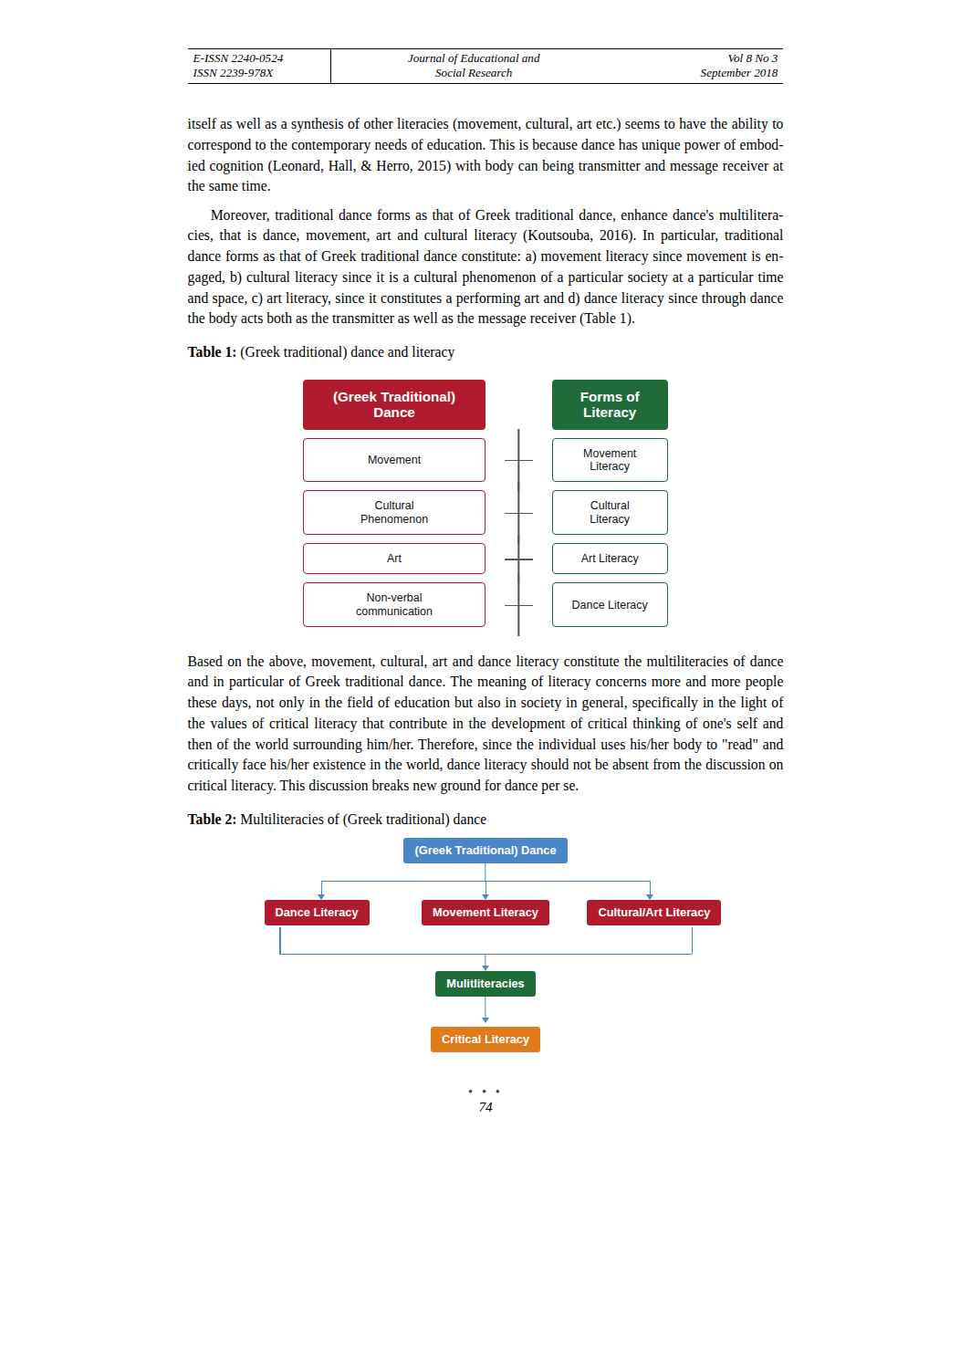| E-ISSN 2240-0524 ISSN 2239-978X | Journal of Educational and Social Research | Vol 8 No 3 September 2018 |
itself as well as a synthesis of other literacies (movement, cultural, art etc.) seems to have the ability to correspond to the contemporary needs of education. This is because dance has unique power of embodied cognition (Leonard, Hall, & Herro, 2015) with body can being transmitter and message receiver at the same time.
Moreover, traditional dance forms as that of Greek traditional dance, enhance dance's multiliteracies, that is dance, movement, art and cultural literacy (Koutsouba, 2016). In particular, traditional dance forms as that of Greek traditional dance constitute: a) movement literacy since movement is engaged, b) cultural literacy since it is a cultural phenomenon of a particular society at a particular time and space, c) art literacy, since it constitutes a performing art and d) dance literacy since through dance the body acts both as the transmitter as well as the message receiver (Table 1).
Table 1: (Greek traditional) dance and literacy
| (Greek Traditional) Dance | | Forms of Literacy |
| Movement | | Movement Literacy |
| Cultural Phenomenon | | Cultural Literacy |
| Art | | Art Literacy |
| Non-verbal communication | | Dance Literacy |
Based on the above, movement, cultural, art and dance literacy constitute the multiliteracies of dance and in particular of Greek traditional dance. The meaning of literacy concerns more and more people these days, not only in the field of education but also in society in general, specifically in the light of the values of critical literacy that contribute in the development of critical thinking of one's self and then of the world surrounding him/her. Therefore, since the individual uses his/her body to "read" and critically face his/her existence in the world, dance literacy should not be absent from the discussion on critical literacy. This discussion breaks new ground for dance per se.
Table 2: Multiliteracies of (Greek traditional) dance
(Greek Traditional) Dance
Dance Literacy
Movement Literacy
Cultural/Art Literacy
Mulitliteracies
Critical Literacy
• • •
74